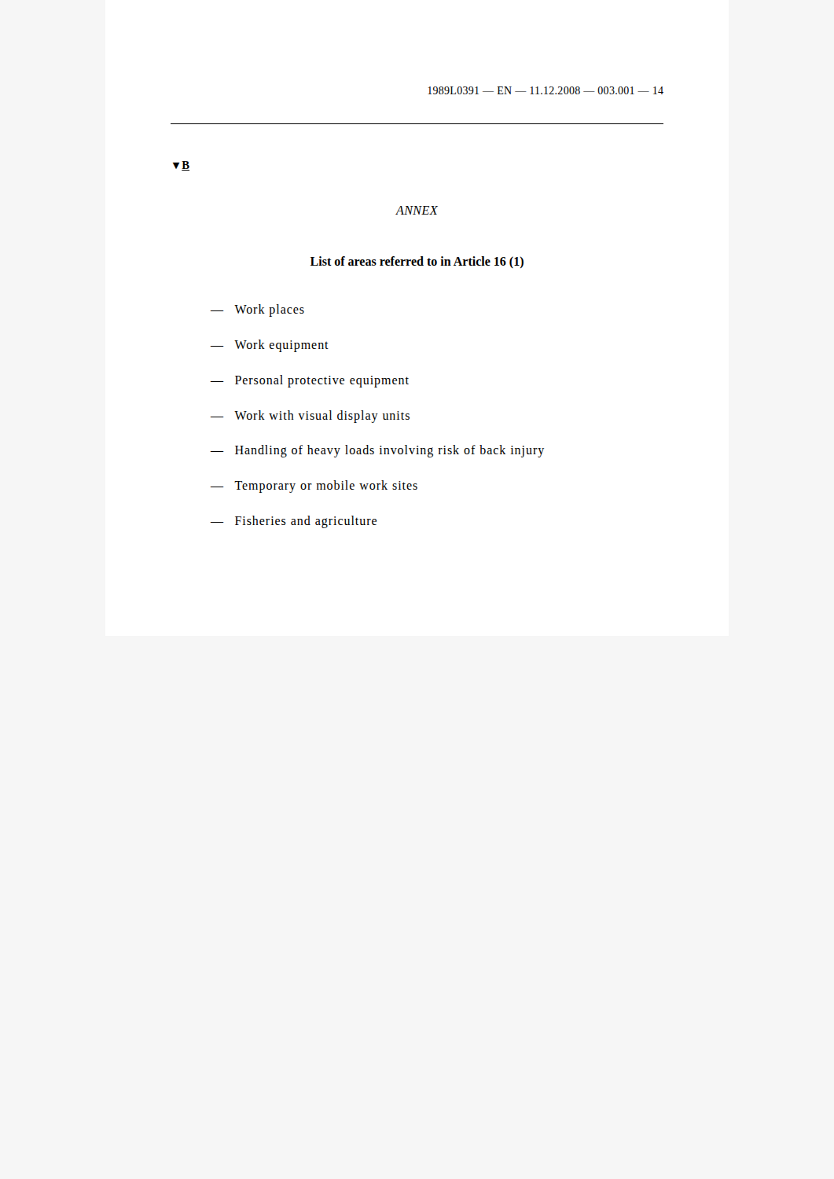1989L0391 — EN — 11.12.2008 — 003.001 — 14
▼B
ANNEX
List of areas referred to in Article 16 (1)
Work places
Work equipment
Personal protective equipment
Work with visual display units
Handling of heavy loads involving risk of back injury
Temporary or mobile work sites
Fisheries and agriculture